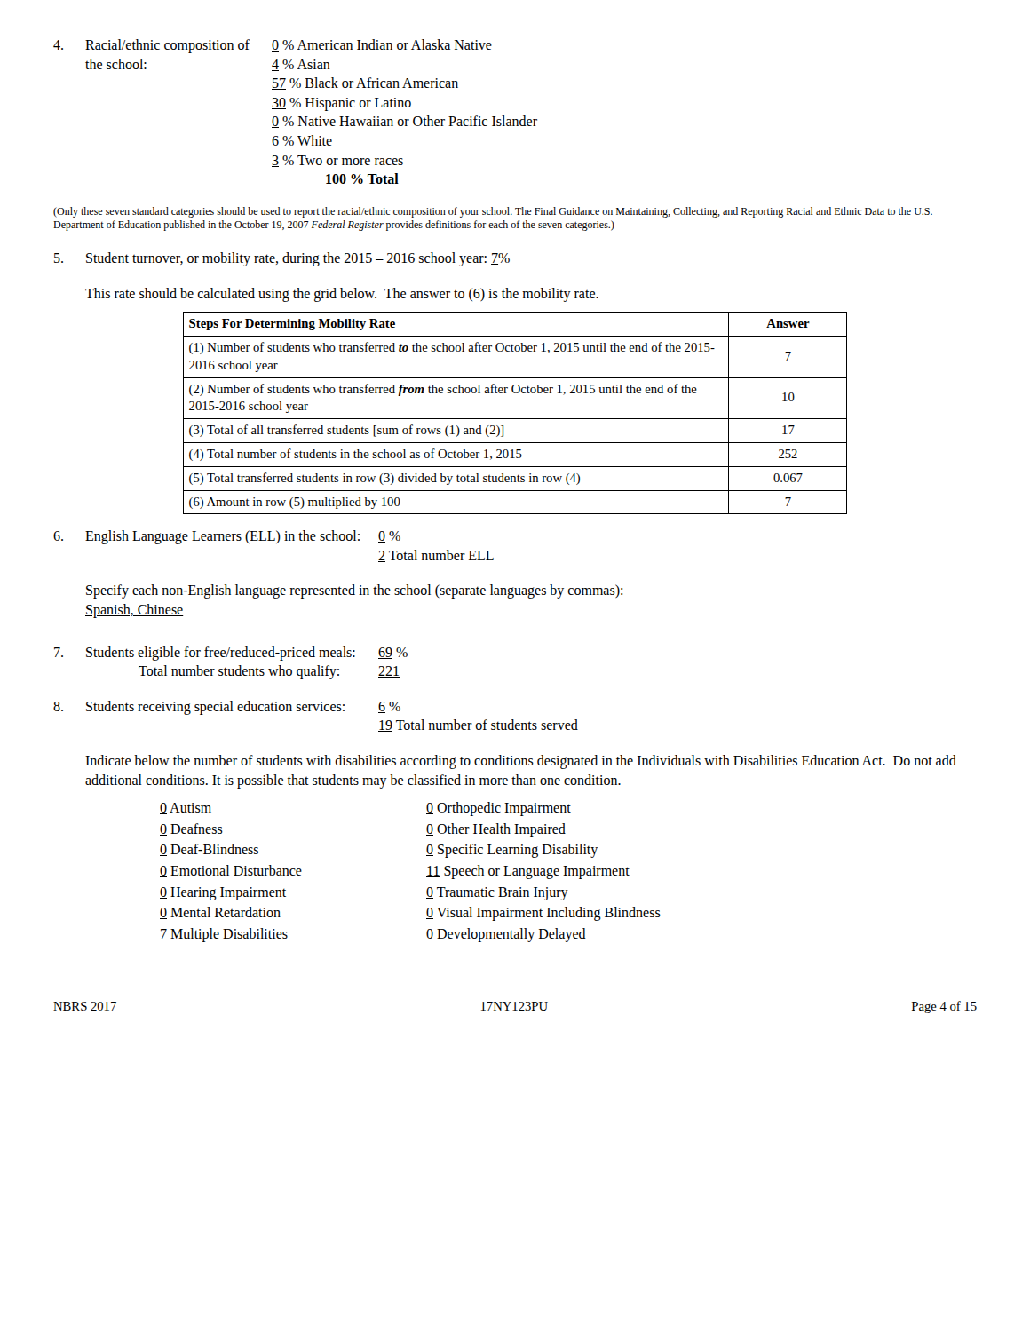4.
Racial/ethnic composition of
the school:
0 % American Indian or Alaska Native
4 % Asian
57 % Black or African American
30 % Hispanic or Latino
0 % Native Hawaiian or Other Pacific Islander
6 % White
3 % Two or more races
100 % Total
(Only these seven standard categories should be used to report the racial/ethnic composition of your school. The Final Guidance on Maintaining, Collecting, and Reporting Racial and Ethnic Data to the U.S. Department of Education published in the October 19, 2007 Federal Register provides definitions for each of the seven categories.)
5.
Student turnover, or mobility rate, during the 2015 – 2016 school year: 7%
This rate should be calculated using the grid below. The answer to (6) is the mobility rate.
| Steps For Determining Mobility Rate | Answer |
| --- | --- |
| (1) Number of students who transferred to the school after October 1, 2015 until the end of the 2015-2016 school year | 7 |
| (2) Number of students who transferred from the school after October 1, 2015 until the end of the 2015-2016 school year | 10 |
| (3) Total of all transferred students [sum of rows (1) and (2)] | 17 |
| (4) Total number of students in the school as of October 1, 2015 | 252 |
| (5) Total transferred students in row (3) divided by total students in row (4) | 0.067 |
| (6) Amount in row (5) multiplied by 100 | 7 |
6.
English Language Learners (ELL) in the school:
0 %
2 Total number ELL
Specify each non-English language represented in the school (separate languages by commas):
Spanish, Chinese
7.
Students eligible for free/reduced-priced meals:
Total number students who qualify:
69 %
221
8.
Students receiving special education services:
6 %
19 Total number of students served
Indicate below the number of students with disabilities according to conditions designated in the Individuals with Disabilities Education Act. Do not add additional conditions. It is possible that students may be classified in more than one condition.
0 Autism
0 Deafness
0 Deaf-Blindness
0 Emotional Disturbance
0 Hearing Impairment
0 Mental Retardation
7 Multiple Disabilities
0 Orthopedic Impairment
0 Other Health Impaired
0 Specific Learning Disability
11 Speech or Language Impairment
0 Traumatic Brain Injury
0 Visual Impairment Including Blindness
0 Developmentally Delayed
NBRS 2017 17NY123PU Page 4 of 15